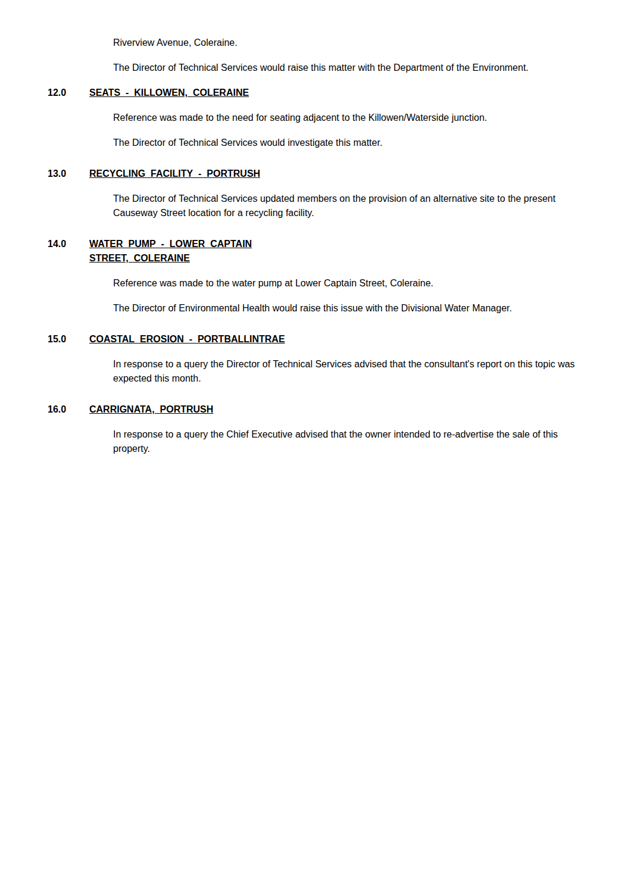Riverview Avenue, Coleraine.
The Director of Technical Services would raise this matter with the Department of the Environment.
12.0 SEATS - KILLOWEN, COLERAINE
Reference was made to the need for seating adjacent to the Killowen/Waterside junction.
The Director of Technical Services would investigate this matter.
13.0 RECYCLING FACILITY - PORTRUSH
The Director of Technical Services updated members on the provision of an alternative site to the present Causeway Street location for a recycling facility.
14.0 WATER PUMP - LOWER CAPTAIN
STREET, COLERAINE
Reference was made to the water pump at Lower Captain Street, Coleraine.
The Director of Environmental Health would raise this issue with the Divisional Water Manager.
15.0 COASTAL EROSION - PORTBALLINTRAE
In response to a query the Director of Technical Services advised that the consultant's report on this topic was expected this month.
16.0 CARRIGNATA, PORTRUSH
In response to a query the Chief Executive advised that the owner intended to re-advertise the sale of this property.